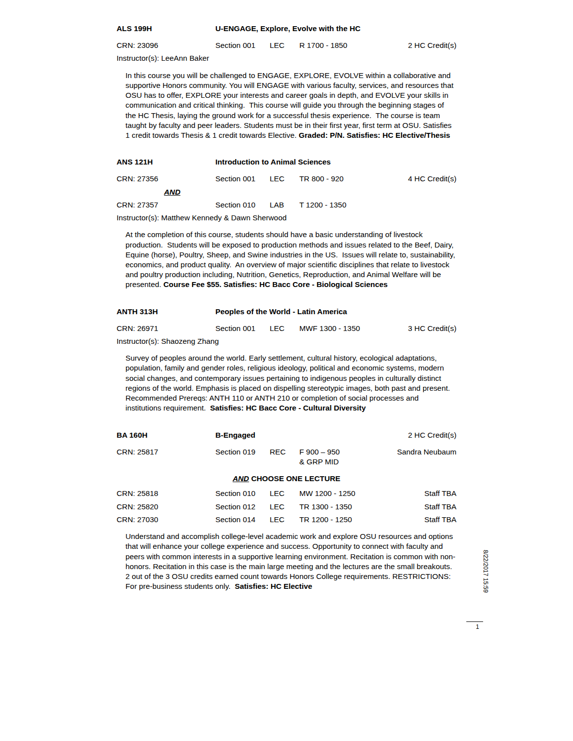ALS 199H U-ENGAGE, Explore, Evolve with the HC
CRN: 23096 Section 001 LEC R 1700 - 1850 2 HC Credit(s)
Instructor(s): LeeAnn Baker
In this course you will be challenged to ENGAGE, EXPLORE, EVOLVE within a collaborative and supportive Honors community. You will ENGAGE with various faculty, services, and resources that OSU has to offer, EXPLORE your interests and career goals in depth, and EVOLVE your skills in communication and critical thinking. This course will guide you through the beginning stages of the HC Thesis, laying the ground work for a successful thesis experience. The course is team taught by faculty and peer leaders. Students must be in their first year, first term at OSU. Satisfies 1 credit towards Thesis & 1 credit towards Elective. Graded: P/N. Satisfies: HC Elective/Thesis
ANS 121H Introduction to Animal Sciences
CRN: 27356 Section 001 LEC TR 800 - 920 4 HC Credit(s)
AND
CRN: 27357 Section 010 LAB T 1200 - 1350
Instructor(s): Matthew Kennedy & Dawn Sherwood
At the completion of this course, students should have a basic understanding of livestock production. Students will be exposed to production methods and issues related to the Beef, Dairy, Equine (horse), Poultry, Sheep, and Swine industries in the US. Issues will relate to, sustainability, economics, and product quality. An overview of major scientific disciplines that relate to livestock and poultry production including, Nutrition, Genetics, Reproduction, and Animal Welfare will be presented. Course Fee $55. Satisfies: HC Bacc Core - Biological Sciences
ANTH 313H Peoples of the World - Latin America
CRN: 26971 Section 001 LEC MWF 1300 - 1350 3 HC Credit(s)
Instructor(s): Shaozeng Zhang
Survey of peoples around the world. Early settlement, cultural history, ecological adaptations, population, family and gender roles, religious ideology, political and economic systems, modern social changes, and contemporary issues pertaining to indigenous peoples in culturally distinct regions of the world. Emphasis is placed on dispelling stereotypic images, both past and present. Recommended Prereqs: ANTH 110 or ANTH 210 or completion of social processes and institutions requirement. Satisfies: HC Bacc Core - Cultural Diversity
BA 160H B-Engaged 2 HC Credit(s)
CRN: 25817 Section 019 REC F 900 – 950
& GRP MID Sandra Neubaum
AND CHOOSE ONE LECTURE
CRN: 25818 Section 010 LEC MW 1200 - 1250 Staff TBA
CRN: 25820 Section 012 LEC TR 1300 - 1350 Staff TBA
CRN: 27030 Section 014 LEC TR 1200 - 1250 Staff TBA
Understand and accomplish college-level academic work and explore OSU resources and options that will enhance your college experience and success. Opportunity to connect with faculty and peers with common interests in a supportive learning environment. Recitation is common with non-honors. Recitation in this case is the main large meeting and the lectures are the small breakouts. 2 out of the 3 OSU credits earned count towards Honors College requirements. RESTRICTIONS: For pre-business students only. Satisfies: HC Elective
8/22/2017 15:59
1